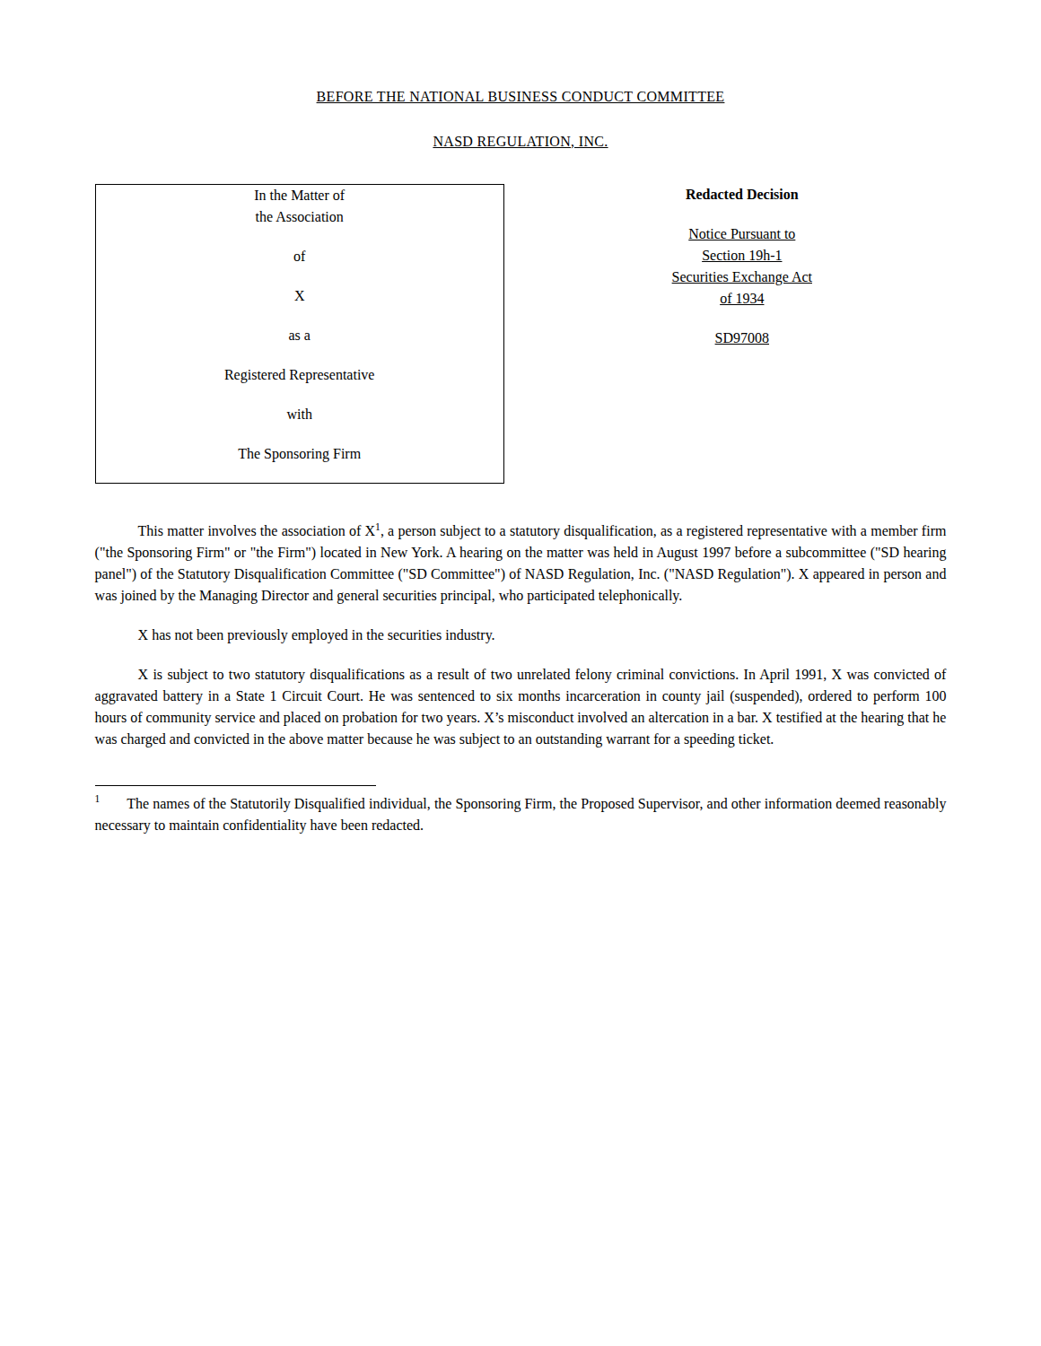BEFORE THE NATIONAL BUSINESS CONDUCT COMMITTEE
NASD REGULATION, INC.
| In the Matter of the Association of X as a Registered Representative with The Sponsoring Firm | | Redacted Decision Notice Pursuant to Section 19h-1 Securities Exchange Act of 1934 SD97008 |
This matter involves the association of X1, a person subject to a statutory disqualification, as a registered representative with a member firm ("the Sponsoring Firm" or "the Firm") located in New York. A hearing on the matter was held in August 1997 before a subcommittee ("SD hearing panel") of the Statutory Disqualification Committee ("SD Committee") of NASD Regulation, Inc. ("NASD Regulation"). X appeared in person and was joined by the Managing Director and general securities principal, who participated telephonically.
X has not been previously employed in the securities industry.
X is subject to two statutory disqualifications as a result of two unrelated felony criminal convictions. In April 1991, X was convicted of aggravated battery in a State 1 Circuit Court. He was sentenced to six months incarceration in county jail (suspended), ordered to perform 100 hours of community service and placed on probation for two years. X’s misconduct involved an altercation in a bar. X testified at the hearing that he was charged and convicted in the above matter because he was subject to an outstanding warrant for a speeding ticket.
1 The names of the Statutorily Disqualified individual, the Sponsoring Firm, the Proposed Supervisor, and other information deemed reasonably necessary to maintain confidentiality have been redacted.